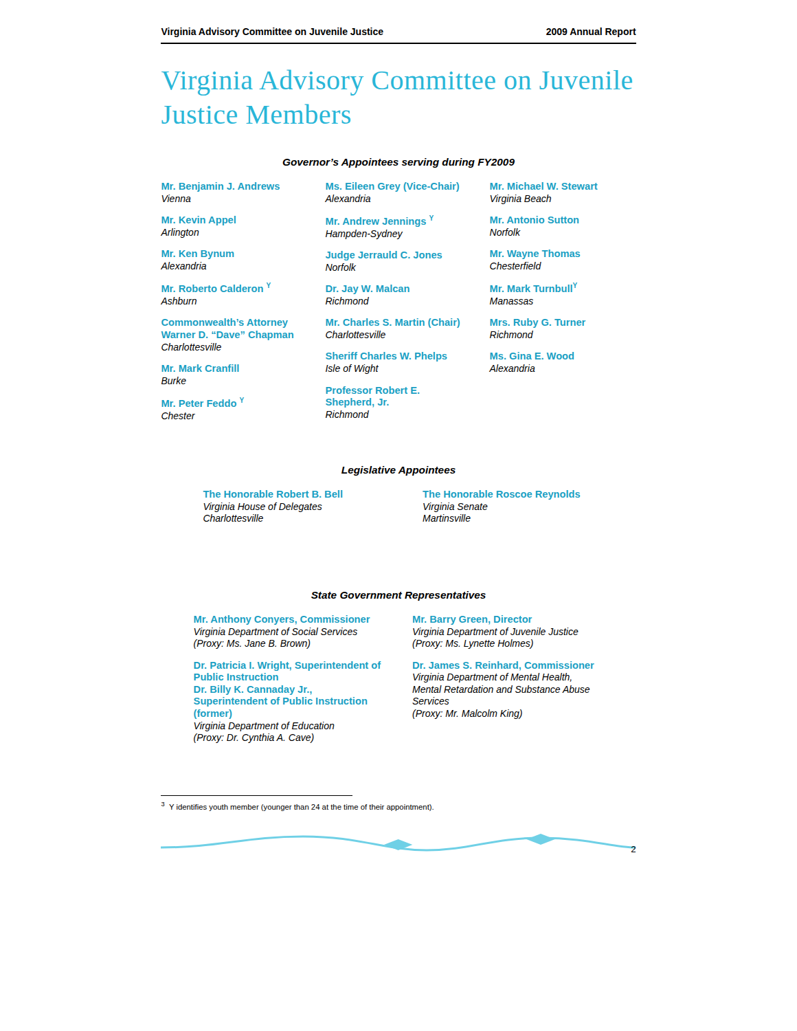Virginia Advisory Committee on Juvenile Justice 2009 Annual Report
Virginia Advisory Committee on Juvenile Justice Members
Governor’s Appointees serving during FY2009
Mr. Benjamin J. Andrews
Vienna
Mr. Kevin Appel
Arlington
Mr. Ken Bynum
Alexandria
Mr. Roberto Calderon Y
Ashburn
Commonwealth’s Attorney Warner D. “Dave” Chapman
Charlottesville
Mr. Mark Cranfill
Burke
Mr. Peter Feddo Y
Chester
Ms. Eileen Grey (Vice-Chair)
Alexandria
Mr. Andrew Jennings Y
Hampden-Sydney
Judge Jerrauld C. Jones
Norfolk
Dr. Jay W. Malcan
Richmond
Mr. Charles S. Martin (Chair)
Charlottesville
Sheriff Charles W. Phelps
Isle of Wight
Professor Robert E. Shepherd, Jr.
Richmond
Mr. Michael W. Stewart
Virginia Beach
Mr. Antonio Sutton
Norfolk
Mr. Wayne Thomas
Chesterfield
Mr. Mark TurnbullY
Manassas
Mrs. Ruby G. Turner
Richmond
Ms. Gina E. Wood
Alexandria
Legislative Appointees
The Honorable Robert B. Bell
Virginia House of Delegates
Charlottesville
The Honorable Roscoe Reynolds
Virginia Senate
Martinsville
State Government Representatives
Mr. Anthony Conyers, Commissioner
Virginia Department of Social Services
(Proxy: Ms. Jane B. Brown)
Dr. Patricia I. Wright, Superintendent of Public Instruction
Dr. Billy K. Cannaday Jr., Superintendent of Public Instruction (former)
Virginia Department of Education
(Proxy: Dr. Cynthia A. Cave)
Mr. Barry Green, Director
Virginia Department of Juvenile Justice
(Proxy: Ms. Lynette Holmes)
Dr. James S. Reinhard, Commissioner
Virginia Department of Mental Health, Mental Retardation and Substance Abuse Services
(Proxy: Mr. Malcolm King)
3 Y identifies youth member (younger than 24 at the time of their appointment).
2